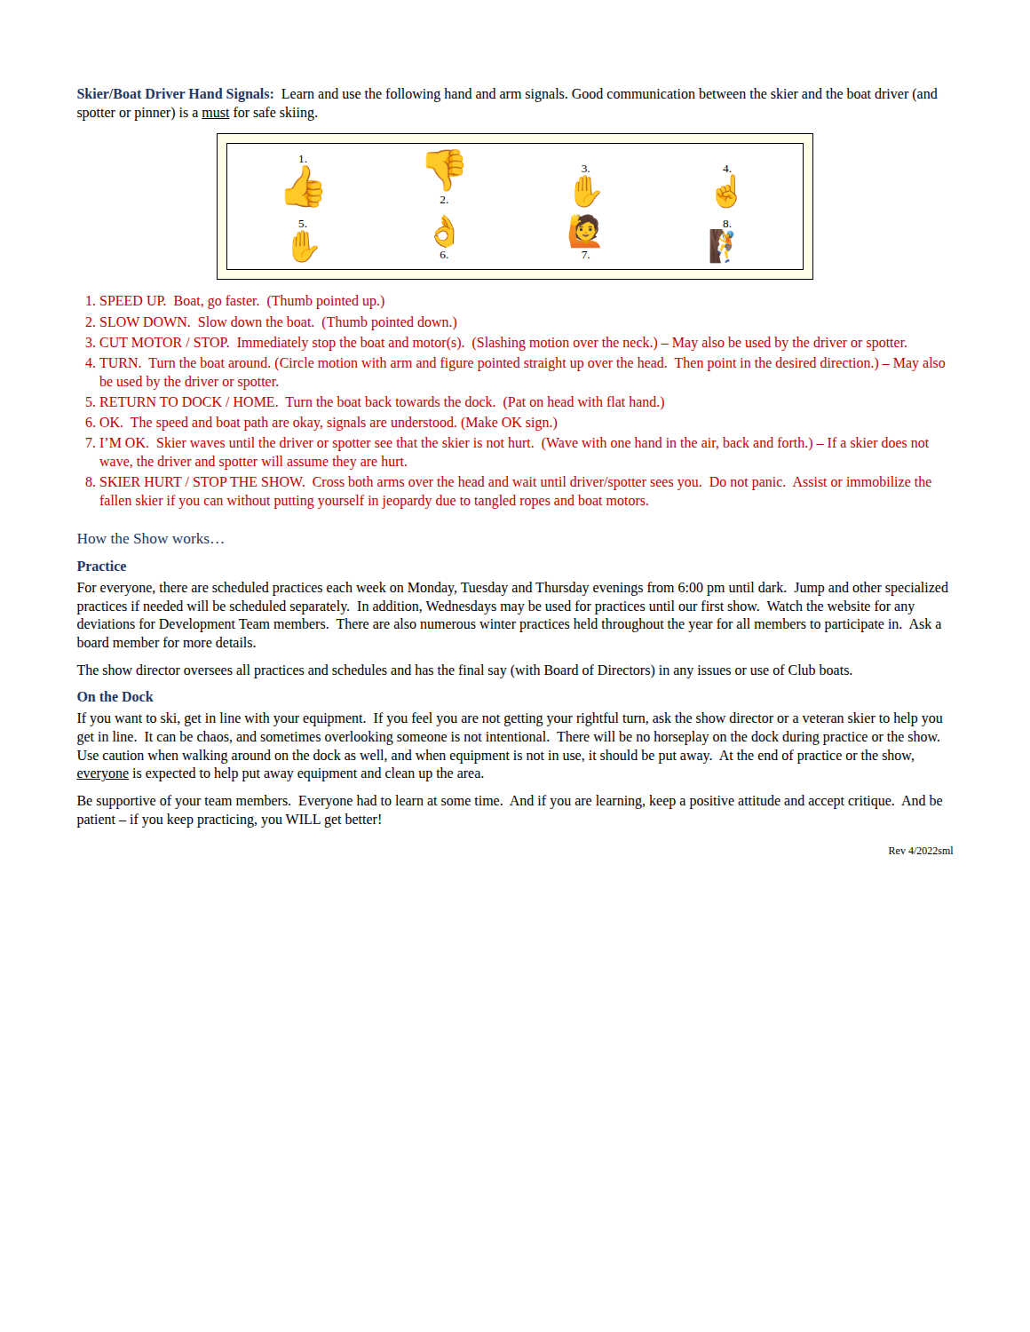Skier/Boat Driver Hand Signals: Learn and use the following hand and arm signals. Good communication between the skier and the boat driver (and spotter or pinner) is a must for safe skiing.
1.👍
👎2.
3.✋
4.☝
5.✋
👌6.
🙋7.
8.🧗
SPEED UP. Boat, go faster. (Thumb pointed up.)
SLOW DOWN. Slow down the boat. (Thumb pointed down.)
CUT MOTOR / STOP. Immediately stop the boat and motor(s). (Slashing motion over the neck.) – May also be used by the driver or spotter.
TURN. Turn the boat around. (Circle motion with arm and figure pointed straight up over the head. Then point in the desired direction.) – May also be used by the driver or spotter.
RETURN TO DOCK / HOME. Turn the boat back towards the dock. (Pat on head with flat hand.)
OK. The speed and boat path are okay, signals are understood. (Make OK sign.)
I’M OK. Skier waves until the driver or spotter see that the skier is not hurt. (Wave with one hand in the air, back and forth.) – If a skier does not wave, the driver and spotter will assume they are hurt.
SKIER HURT / STOP THE SHOW. Cross both arms over the head and wait until driver/spotter sees you. Do not panic. Assist or immobilize the fallen skier if you can without putting yourself in jeopardy due to tangled ropes and boat motors.
How the Show works…
Practice
For everyone, there are scheduled practices each week on Monday, Tuesday and Thursday evenings from 6:00 pm until dark. Jump and other specialized practices if needed will be scheduled separately. In addition, Wednesdays may be used for practices until our first show. Watch the website for any deviations for Development Team members. There are also numerous winter practices held throughout the year for all members to participate in. Ask a board member for more details.
The show director oversees all practices and schedules and has the final say (with Board of Directors) in any issues or use of Club boats.
On the Dock
If you want to ski, get in line with your equipment. If you feel you are not getting your rightful turn, ask the show director or a veteran skier to help you get in line. It can be chaos, and sometimes overlooking someone is not intentional. There will be no horseplay on the dock during practice or the show. Use caution when walking around on the dock as well, and when equipment is not in use, it should be put away. At the end of practice or the show, everyone is expected to help put away equipment and clean up the area.
Be supportive of your team members. Everyone had to learn at some time. And if you are learning, keep a positive attitude and accept critique. And be patient – if you keep practicing, you WILL get better!
Rev 4/2022sml